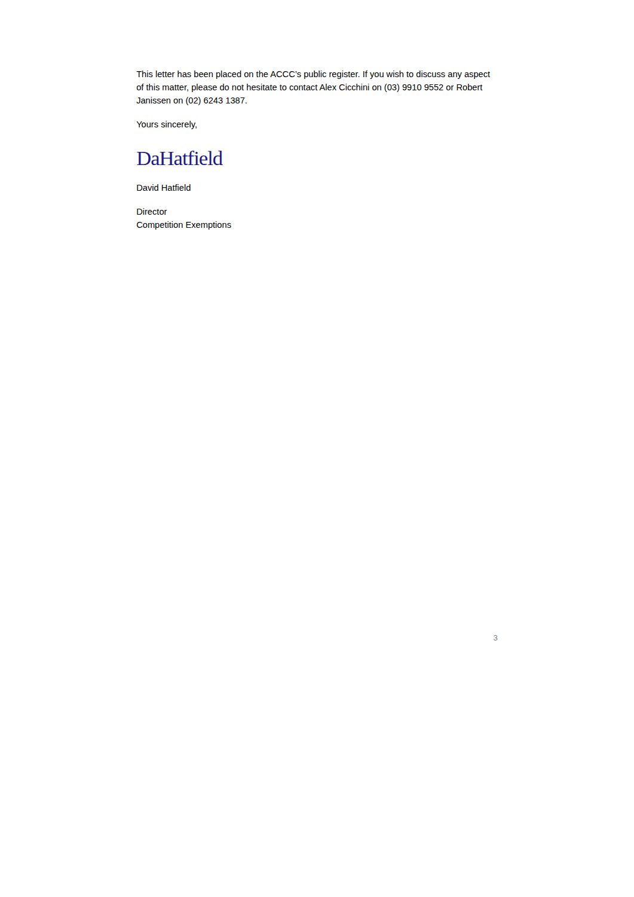This letter has been placed on the ACCC’s public register. If you wish to discuss any aspect of this matter, please do not hesitate to contact Alex Cicchini on (03) 9910 9552 or Robert Janissen on (02) 6243 1387.
Yours sincerely,
DaHatfield
David Hatfield
Director
Competition Exemptions
3